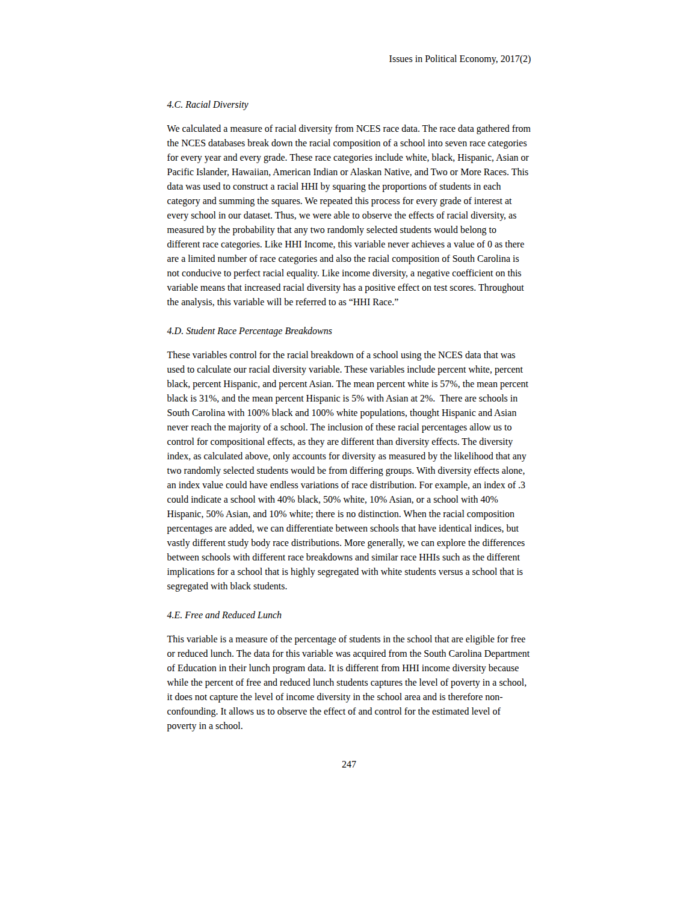Issues in Political Economy, 2017(2)
4.C. Racial Diversity
We calculated a measure of racial diversity from NCES race data. The race data gathered from the NCES databases break down the racial composition of a school into seven race categories for every year and every grade. These race categories include white, black, Hispanic, Asian or Pacific Islander, Hawaiian, American Indian or Alaskan Native, and Two or More Races. This data was used to construct a racial HHI by squaring the proportions of students in each category and summing the squares. We repeated this process for every grade of interest at every school in our dataset. Thus, we were able to observe the effects of racial diversity, as measured by the probability that any two randomly selected students would belong to different race categories. Like HHI Income, this variable never achieves a value of 0 as there are a limited number of race categories and also the racial composition of South Carolina is not conducive to perfect racial equality. Like income diversity, a negative coefficient on this variable means that increased racial diversity has a positive effect on test scores. Throughout the analysis, this variable will be referred to as “HHI Race.”
4.D. Student Race Percentage Breakdowns
These variables control for the racial breakdown of a school using the NCES data that was used to calculate our racial diversity variable. These variables include percent white, percent black, percent Hispanic, and percent Asian. The mean percent white is 57%, the mean percent black is 31%, and the mean percent Hispanic is 5% with Asian at 2%. There are schools in South Carolina with 100% black and 100% white populations, thought Hispanic and Asian never reach the majority of a school. The inclusion of these racial percentages allow us to control for compositional effects, as they are different than diversity effects. The diversity index, as calculated above, only accounts for diversity as measured by the likelihood that any two randomly selected students would be from differing groups. With diversity effects alone, an index value could have endless variations of race distribution. For example, an index of .3 could indicate a school with 40% black, 50% white, 10% Asian, or a school with 40% Hispanic, 50% Asian, and 10% white; there is no distinction. When the racial composition percentages are added, we can differentiate between schools that have identical indices, but vastly different study body race distributions. More generally, we can explore the differences between schools with different race breakdowns and similar race HHIs such as the different implications for a school that is highly segregated with white students versus a school that is segregated with black students.
4.E. Free and Reduced Lunch
This variable is a measure of the percentage of students in the school that are eligible for free or reduced lunch. The data for this variable was acquired from the South Carolina Department of Education in their lunch program data. It is different from HHI income diversity because while the percent of free and reduced lunch students captures the level of poverty in a school, it does not capture the level of income diversity in the school area and is therefore non-confounding. It allows us to observe the effect of and control for the estimated level of poverty in a school.
247